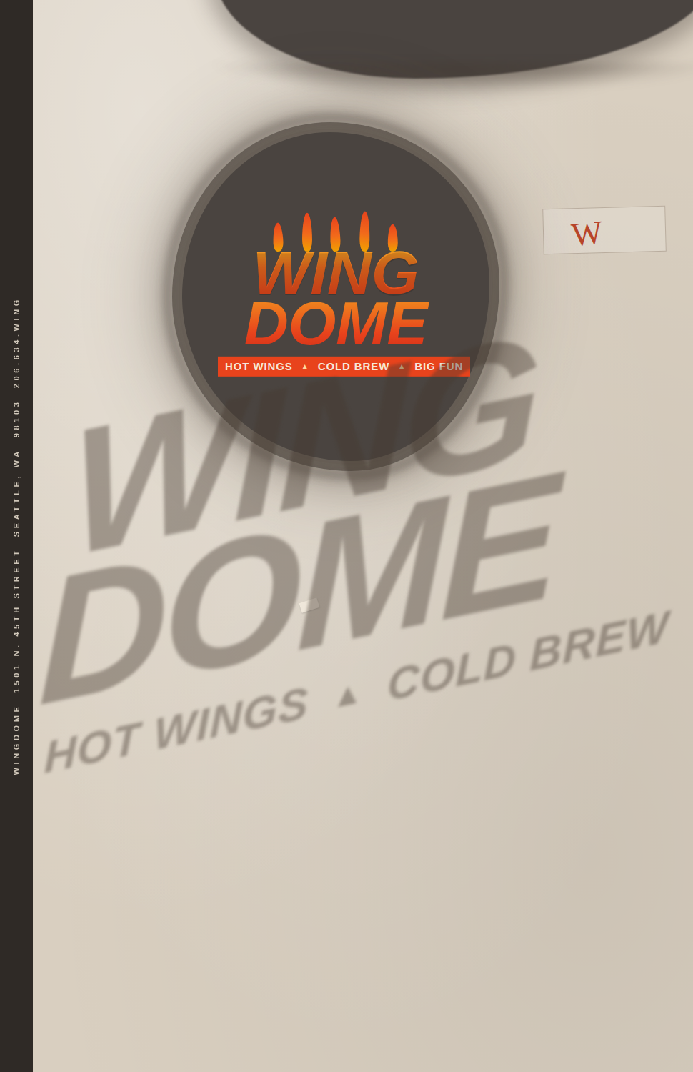Wingdome 1501 N. 45th Street Seattle, WA 98103 206.634.WING
W
Wing Dome
Hot Wings ▲ Cold Brew ▲ Big Fun
Wing Dome Hot Wings ▲ Cold Brew ▲